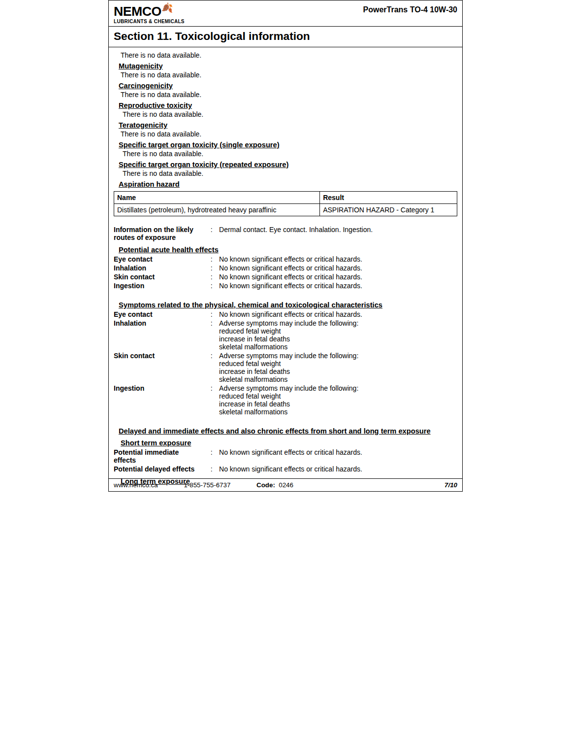NEMCO🍂
LUBRICANTS & CHEMICALS
PowerTrans TO-4 10W-30
Section 11. Toxicological information
There is no data available.
Mutagenicity
There is no data available.
Carcinogenicity
There is no data available.
Reproductive toxicity
There is no data available.
Teratogenicity
There is no data available.
Specific target organ toxicity (single exposure)
There is no data available.
Specific target organ toxicity (repeated exposure)
There is no data available.
Aspiration hazard
| Name | Result |
| --- | --- |
| Distillates (petroleum), hydrotreated heavy paraffinic | ASPIRATION HAZARD - Category 1 |
| Information on the likely routes of exposure | : | Dermal contact. Eye contact. Inhalation. Ingestion. |
Potential acute health effects
| Eye contact | : | No known significant effects or critical hazards. |
| Inhalation | : | No known significant effects or critical hazards. |
| Skin contact | : | No known significant effects or critical hazards. |
| Ingestion | : | No known significant effects or critical hazards. |
Symptoms related to the physical, chemical and toxicological characteristics
| Eye contact | : | No known significant effects or critical hazards. |
| Inhalation | : | Adverse symptoms may include the following: reduced fetal weight increase in fetal deaths skeletal malformations |
| Skin contact | : | Adverse symptoms may include the following: reduced fetal weight increase in fetal deaths skeletal malformations |
| Ingestion | : | Adverse symptoms may include the following: reduced fetal weight increase in fetal deaths skeletal malformations |
Delayed and immediate effects and also chronic effects from short and long term exposure
Short term exposure
| Potential immediate effects | : | No known significant effects or critical hazards. |
| Potential delayed effects | : | No known significant effects or critical hazards. |
Long term exposure
www.nemco.ca 1-855-755-6737 Code: 0246
7/10